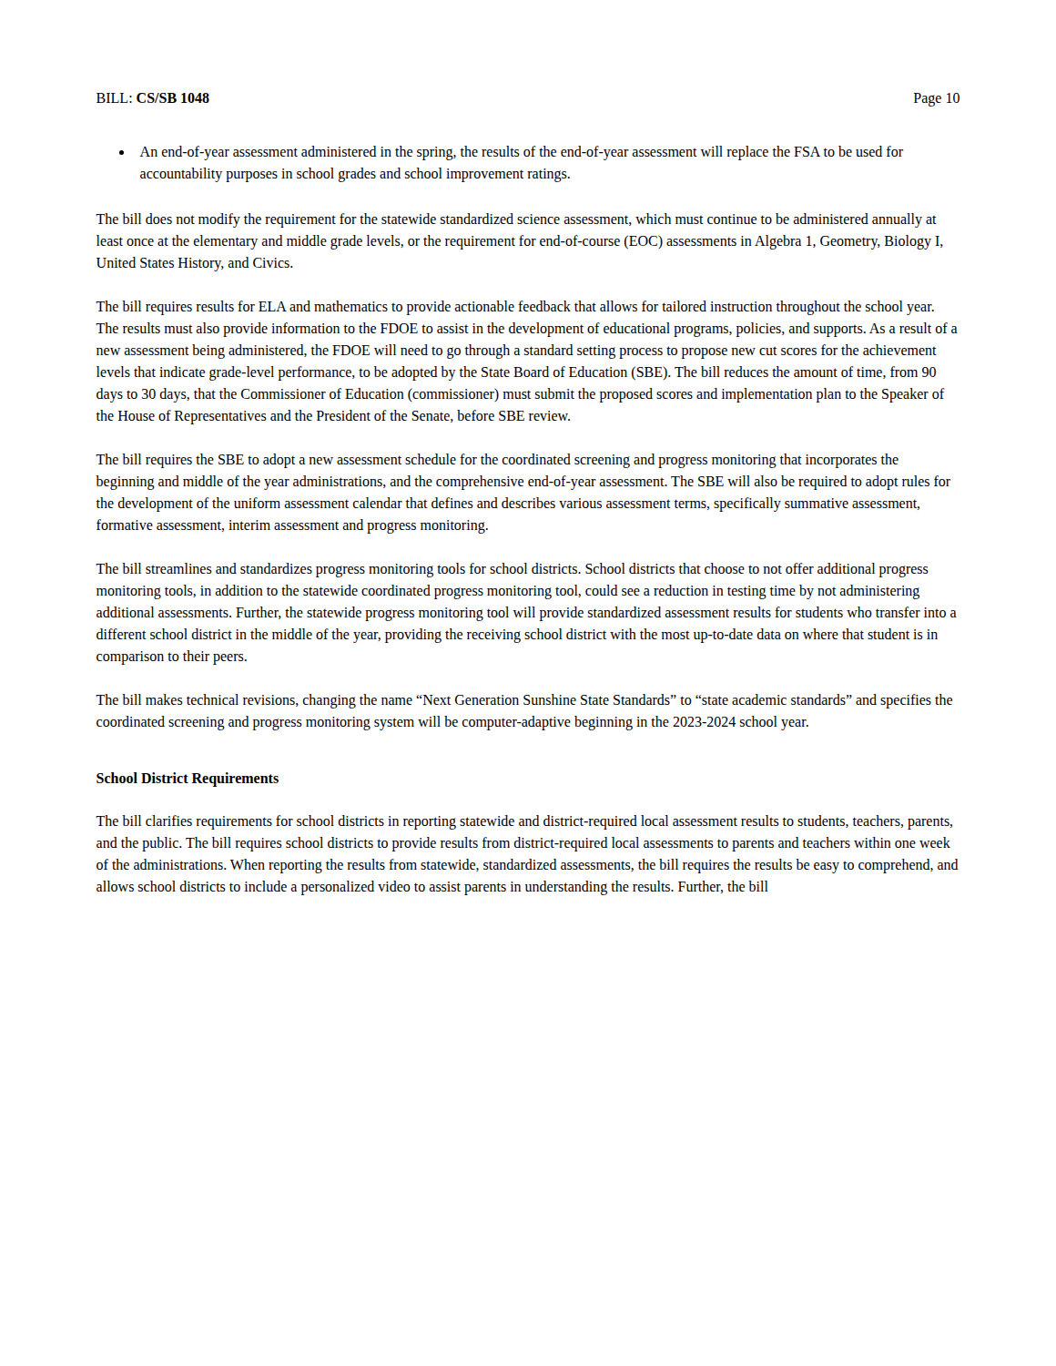BILL: CS/SB 1048
Page 10
An end-of-year assessment administered in the spring, the results of the end-of-year assessment will replace the FSA to be used for accountability purposes in school grades and school improvement ratings.
The bill does not modify the requirement for the statewide standardized science assessment, which must continue to be administered annually at least once at the elementary and middle grade levels, or the requirement for end-of-course (EOC) assessments in Algebra 1, Geometry, Biology I, United States History, and Civics.
The bill requires results for ELA and mathematics to provide actionable feedback that allows for tailored instruction throughout the school year. The results must also provide information to the FDOE to assist in the development of educational programs, policies, and supports. As a result of a new assessment being administered, the FDOE will need to go through a standard setting process to propose new cut scores for the achievement levels that indicate grade-level performance, to be adopted by the State Board of Education (SBE). The bill reduces the amount of time, from 90 days to 30 days, that the Commissioner of Education (commissioner) must submit the proposed scores and implementation plan to the Speaker of the House of Representatives and the President of the Senate, before SBE review.
The bill requires the SBE to adopt a new assessment schedule for the coordinated screening and progress monitoring that incorporates the beginning and middle of the year administrations, and the comprehensive end-of-year assessment. The SBE will also be required to adopt rules for the development of the uniform assessment calendar that defines and describes various assessment terms, specifically summative assessment, formative assessment, interim assessment and progress monitoring.
The bill streamlines and standardizes progress monitoring tools for school districts. School districts that choose to not offer additional progress monitoring tools, in addition to the statewide coordinated progress monitoring tool, could see a reduction in testing time by not administering additional assessments. Further, the statewide progress monitoring tool will provide standardized assessment results for students who transfer into a different school district in the middle of the year, providing the receiving school district with the most up-to-date data on where that student is in comparison to their peers.
The bill makes technical revisions, changing the name “Next Generation Sunshine State Standards” to “state academic standards” and specifies the coordinated screening and progress monitoring system will be computer-adaptive beginning in the 2023-2024 school year.
School District Requirements
The bill clarifies requirements for school districts in reporting statewide and district-required local assessment results to students, teachers, parents, and the public. The bill requires school districts to provide results from district-required local assessments to parents and teachers within one week of the administrations. When reporting the results from statewide, standardized assessments, the bill requires the results be easy to comprehend, and allows school districts to include a personalized video to assist parents in understanding the results. Further, the bill